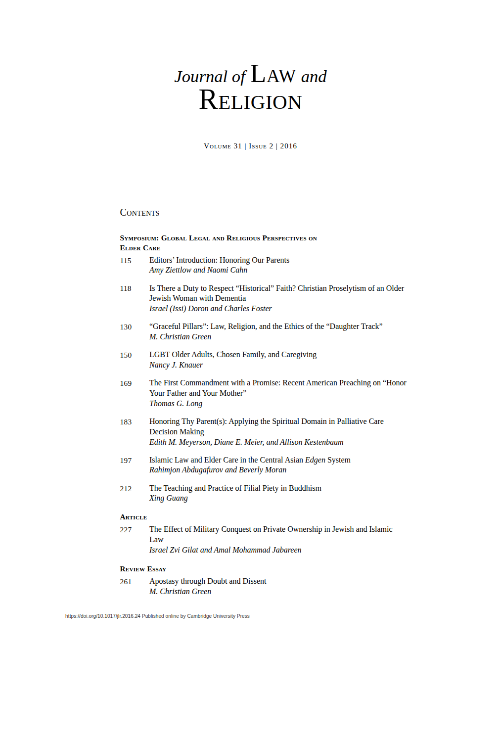Journal of Law and
Religion
Volume 31 | Issue 2 | 2016
Contents
Symposium: Global Legal and Religious Perspectives on
Elder Care
115 Editors’ Introduction: Honoring Our Parents Amy Ziettlow and Naomi Cahn
118 Is There a Duty to Respect “Historical” Faith? Christian Proselytism of an Older Jewish Woman with Dementia Israel (Issi) Doron and Charles Foster
130 “Graceful Pillars”: Law, Religion, and the Ethics of the “Daughter Track” M. Christian Green
150 LGBT Older Adults, Chosen Family, and Caregiving Nancy J. Knauer
169 The First Commandment with a Promise: Recent American Preaching on “Honor Your Father and Your Mother” Thomas G. Long
183 Honoring Thy Parent(s): Applying the Spiritual Domain in Palliative Care Decision Making Edith M. Meyerson, Diane E. Meier, and Allison Kestenbaum
197 Islamic Law and Elder Care in the Central Asian Edgen System Rahimjon Abdugafurov and Beverly Moran
212 The Teaching and Practice of Filial Piety in Buddhism Xing Guang
Article
227 The Effect of Military Conquest on Private Ownership in Jewish and Islamic Law Israel Zvi Gilat and Amal Mohammad Jabareen
Review Essay
261 Apostasy through Doubt and Dissent M. Christian Green
https://doi.org/10.1017/jlr.2016.24 Published online by Cambridge University Press